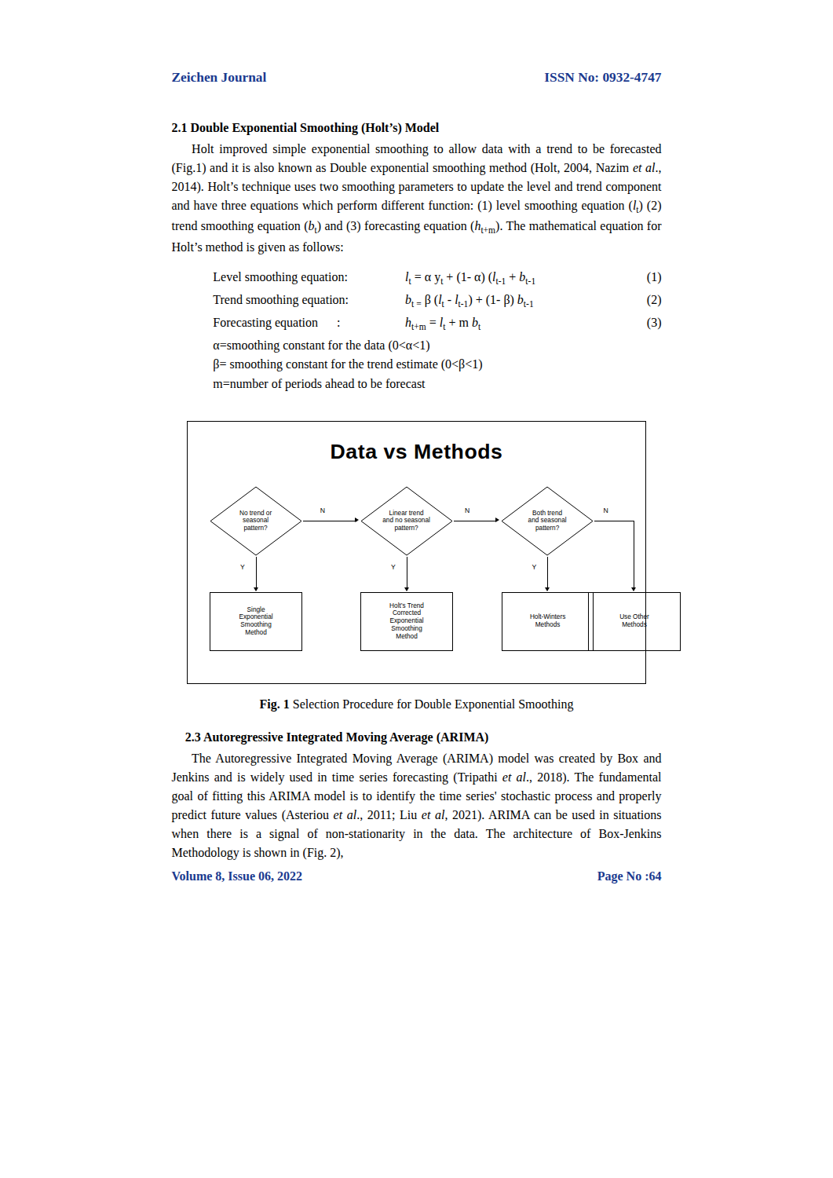Zeichen Journal
ISSN No: 0932-4747
2.1 Double Exponential Smoothing (Holt’s) Model
Holt improved simple exponential smoothing to allow data with a trend to be forecasted (Fig.1) and it is also known as Double exponential smoothing method (Holt, 2004, Nazim et al., 2014). Holt’s technique uses two smoothing parameters to update the level and trend component and have three equations which perform different function: (1) level smoothing equation (lt) (2) trend smoothing equation (bt) and (3) forecasting equation (ht+m). The mathematical equation for Holt’s method is given as follows:
Level smoothing equation:
lt = α yt + (1- α) (lt-1 + bt-1
(1)
Trend smoothing equation:
bt = β (lt - lt-1) + (1- β) bt-1
(2)
Forecasting equation :
ht+m = lt + m bt
(3)
α=smoothing constant for the data (0<α<1)
β= smoothing constant for the trend estimate (0<β<1)
m=number of periods ahead to be forecast
Data vs Methods
No trend or
seasonal
pattern?
Linear trend
and no seasonal
pattern?
Both trend
and seasonal
pattern?
N
N
N
Y
Y
Y
Single
Exponential
Smoothing
Method
Holt’s Trend
Corrected
Exponential
Smoothing
Method
Holt-Winters
Methods
Use Other
Methods
Fig. 1 Selection Procedure for Double Exponential Smoothing
2.3 Autoregressive Integrated Moving Average (ARIMA)
The Autoregressive Integrated Moving Average (ARIMA) model was created by Box and Jenkins and is widely used in time series forecasting (Tripathi et al., 2018). The fundamental goal of fitting this ARIMA model is to identify the time series' stochastic process and properly predict future values (Asteriou et al., 2011; Liu et al, 2021). ARIMA can be used in situations when there is a signal of non-stationarity in the data. The architecture of Box-Jenkins Methodology is shown in (Fig. 2),
Volume 8, Issue 06, 2022
Page No :64